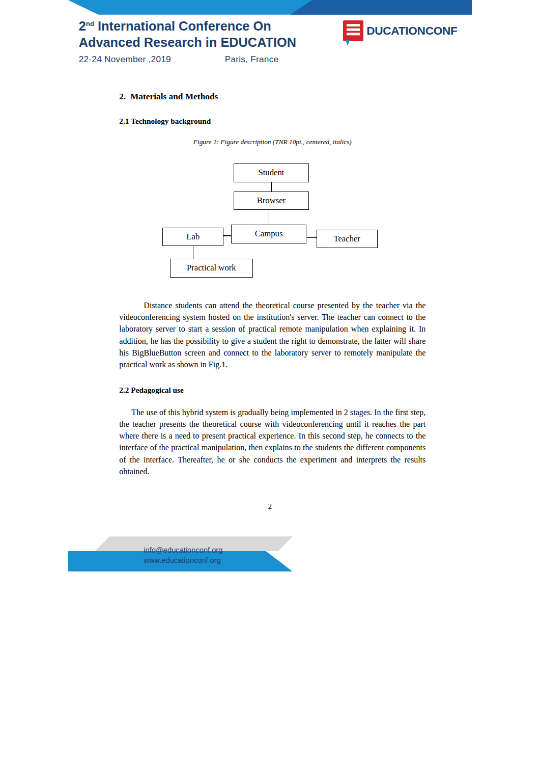2nd International Conference On
Advanced Research in EDUCATION
22-24 November ,2019 Paris, France
DUCATIONCONF
2. Materials and Methods
2.1 Technology background
Figure 1: Figure description (TNR 10pt., centered, italics)
Student
Browser
Campus
Lab
Teacher
Practical work
Distance students can attend the theoretical course presented by the teacher via the videoconferencing system hosted on the institution's server. The teacher can connect to the laboratory server to start a session of practical remote manipulation when explaining it. In addition, he has the possibility to give a student the right to demonstrate, the latter will share his BigBlueButton screen and connect to the laboratory server to remotely manipulate the practical work as shown in Fig.1.
2.2 Pedagogical use
The use of this hybrid system is gradually being implemented in 2 stages. In the first step, the teacher presents the theoretical course with videoconferencing until it reaches the part where there is a need to present practical experience. In this second step, he connects to the interface of the practical manipulation, then explains to the students the different components of the interface. Thereafter, he or she conducts the experiment and interprets the results obtained.
2
info@educationconf.org
www.educationconf.org